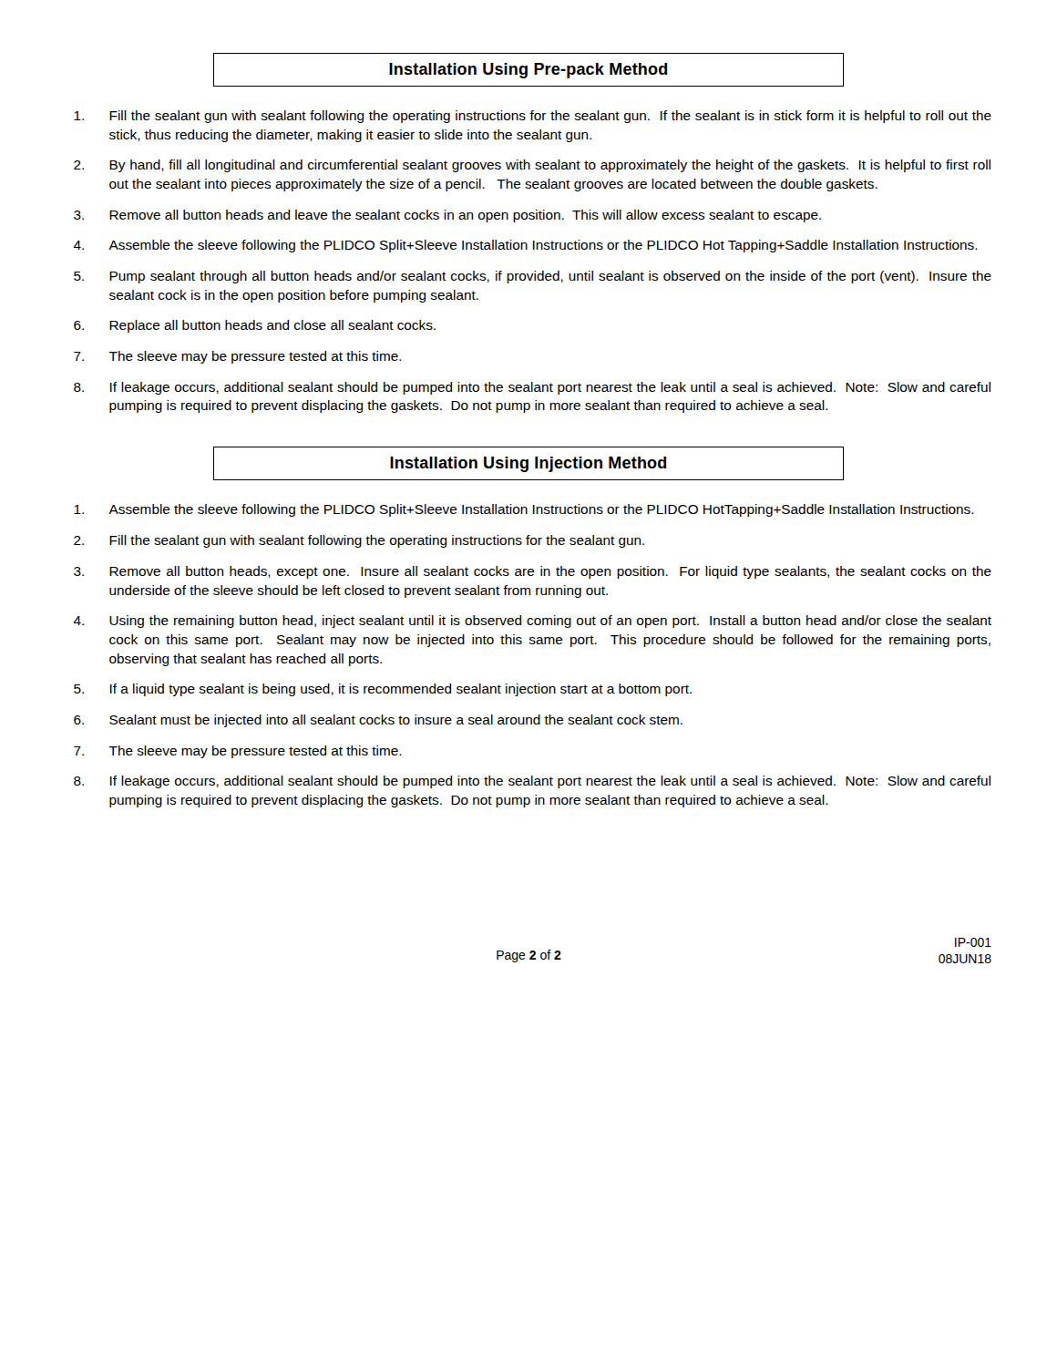Installation Using Pre-pack Method
Fill the sealant gun with sealant following the operating instructions for the sealant gun. If the sealant is in stick form it is helpful to roll out the stick, thus reducing the diameter, making it easier to slide into the sealant gun.
By hand, fill all longitudinal and circumferential sealant grooves with sealant to approximately the height of the gaskets. It is helpful to first roll out the sealant into pieces approximately the size of a pencil. The sealant grooves are located between the double gaskets.
Remove all button heads and leave the sealant cocks in an open position. This will allow excess sealant to escape.
Assemble the sleeve following the PLIDCO Split+Sleeve Installation Instructions or the PLIDCO Hot Tapping+Saddle Installation Instructions.
Pump sealant through all button heads and/or sealant cocks, if provided, until sealant is observed on the inside of the port (vent). Insure the sealant cock is in the open position before pumping sealant.
Replace all button heads and close all sealant cocks.
The sleeve may be pressure tested at this time.
If leakage occurs, additional sealant should be pumped into the sealant port nearest the leak until a seal is achieved. Note: Slow and careful pumping is required to prevent displacing the gaskets. Do not pump in more sealant than required to achieve a seal.
Installation Using Injection Method
Assemble the sleeve following the PLIDCO Split+Sleeve Installation Instructions or the PLIDCO HotTapping+Saddle Installation Instructions.
Fill the sealant gun with sealant following the operating instructions for the sealant gun.
Remove all button heads, except one. Insure all sealant cocks are in the open position. For liquid type sealants, the sealant cocks on the underside of the sleeve should be left closed to prevent sealant from running out.
Using the remaining button head, inject sealant until it is observed coming out of an open port. Install a button head and/or close the sealant cock on this same port. Sealant may now be injected into this same port. This procedure should be followed for the remaining ports, observing that sealant has reached all ports.
If a liquid type sealant is being used, it is recommended sealant injection start at a bottom port.
Sealant must be injected into all sealant cocks to insure a seal around the sealant cock stem.
The sleeve may be pressure tested at this time.
If leakage occurs, additional sealant should be pumped into the sealant port nearest the leak until a seal is achieved. Note: Slow and careful pumping is required to prevent displacing the gaskets. Do not pump in more sealant than required to achieve a seal.
Page 2 of 2
IP-001
08JUN18